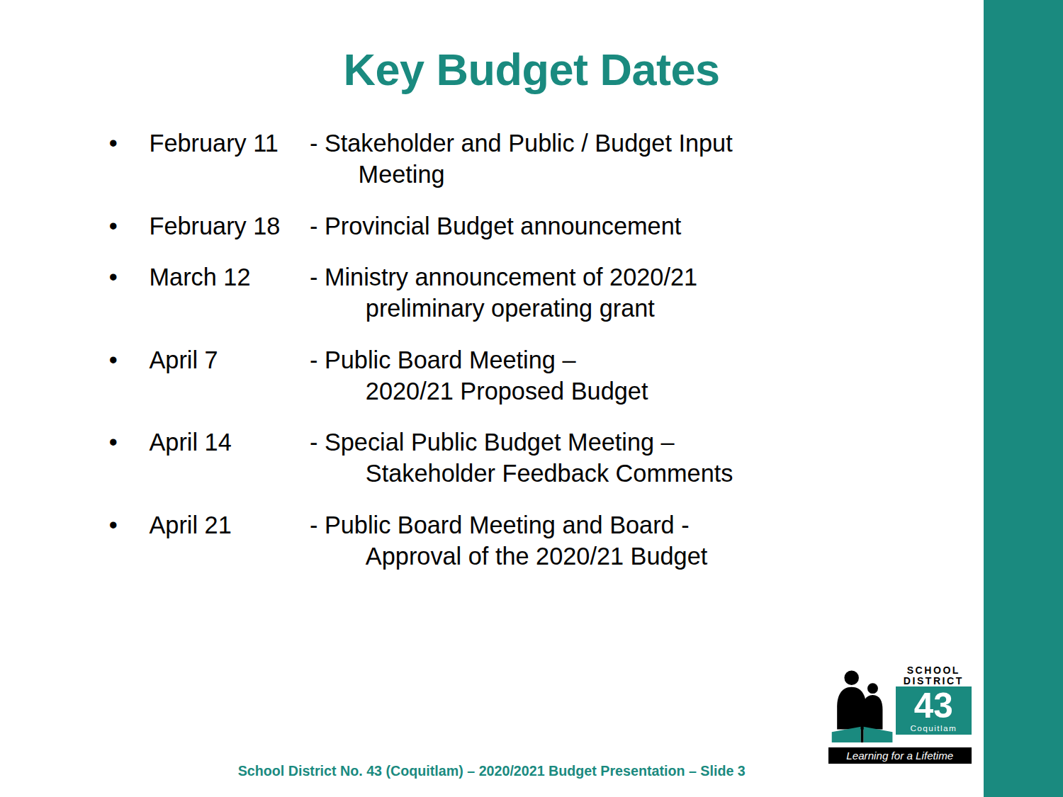Key Budget Dates
February 11- Stakeholder and Public / Budget Input Meeting
February 18- Provincial Budget announcement
March 12- Ministry announcement of 2020/21 preliminary operating grant
April 7- Public Board Meeting – 2020/21 Proposed Budget
April 14- Special Public Budget Meeting – Stakeholder Feedback Comments
April 21- Public Board Meeting and Board - Approval of the 2020/21 Budget
SCHOOL
DISTRICT
43
Coquitlam
Learning for a Lifetime
School District No. 43 (Coquitlam) – 2020/2021 Budget Presentation – Slide 3